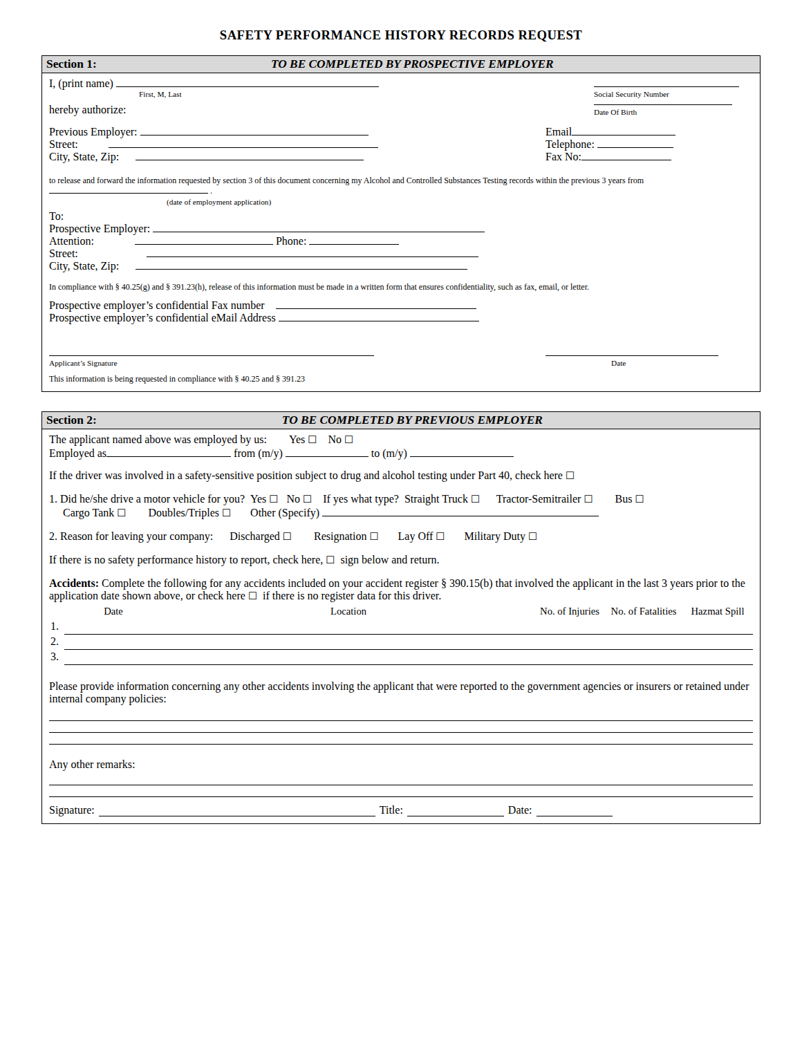SAFETY PERFORMANCE HISTORY RECORDS REQUEST
Section 1: TO BE COMPLETED BY PROSPECTIVE EMPLOYER
I, (print name)
First, M, Last
Social Security Number
hereby authorize:
Date Of Birth
Previous Employer:
Email
Street:
Telephone:
City, State, Zip:
Fax No:
to release and forward the information requested by section 3 of this document concerning my Alcohol and Controlled Substances Testing records within the previous 3 years from .
(date of employment application)
To:
Prospective Employer:
Attention: Phone:
Street:
City, State, Zip:
In compliance with § 40.25(g) and § 391.23(h), release of this information must be made in a written form that ensures confidentiality, such as fax, email, or letter.
Prospective employer’s confidential Fax number
Prospective employer’s confidential eMail Address
Applicant’s Signature
Date
This information is being requested in compliance with § 40.25 and § 391.23
Section 2: TO BE COMPLETED BY PREVIOUS EMPLOYER
The applicant named above was employed by us: Yes ☐ No ☐
Employed as from (m/y) to (m/y)
If the driver was involved in a safety-sensitive position subject to drug and alcohol testing under Part 40, check here ☐
1. Did he/she drive a motor vehicle for you? Yes ☐ No ☐ If yes what type? Straight Truck ☐ Tractor-Semitrailer ☐ Bus ☐
Cargo Tank ☐ Doubles/Triples ☐ Other (Specify)
2. Reason for leaving your company: Discharged ☐ Resignation ☐ Lay Off ☐ Military Duty ☐
If there is no safety performance history to report, check here, ☐ sign below and return.
Accidents: Complete the following for any accidents included on your accident register § 390.15(b) that involved the applicant in the last 3 years prior to the application date shown above, or check here ☐ if there is no register data for this driver.
| | Date | Location | No. of Injuries | No. of Fatalities | Hazmat Spill |
| --- | --- | --- | --- | --- | --- |
| 1. | | | | | |
| 2. | | | | | |
| 3. | | | | | |
Please provide information concerning any other accidents involving the applicant that were reported to the government agencies or insurers or retained under internal company policies:
Any other remarks:
Signature: Title: Date: